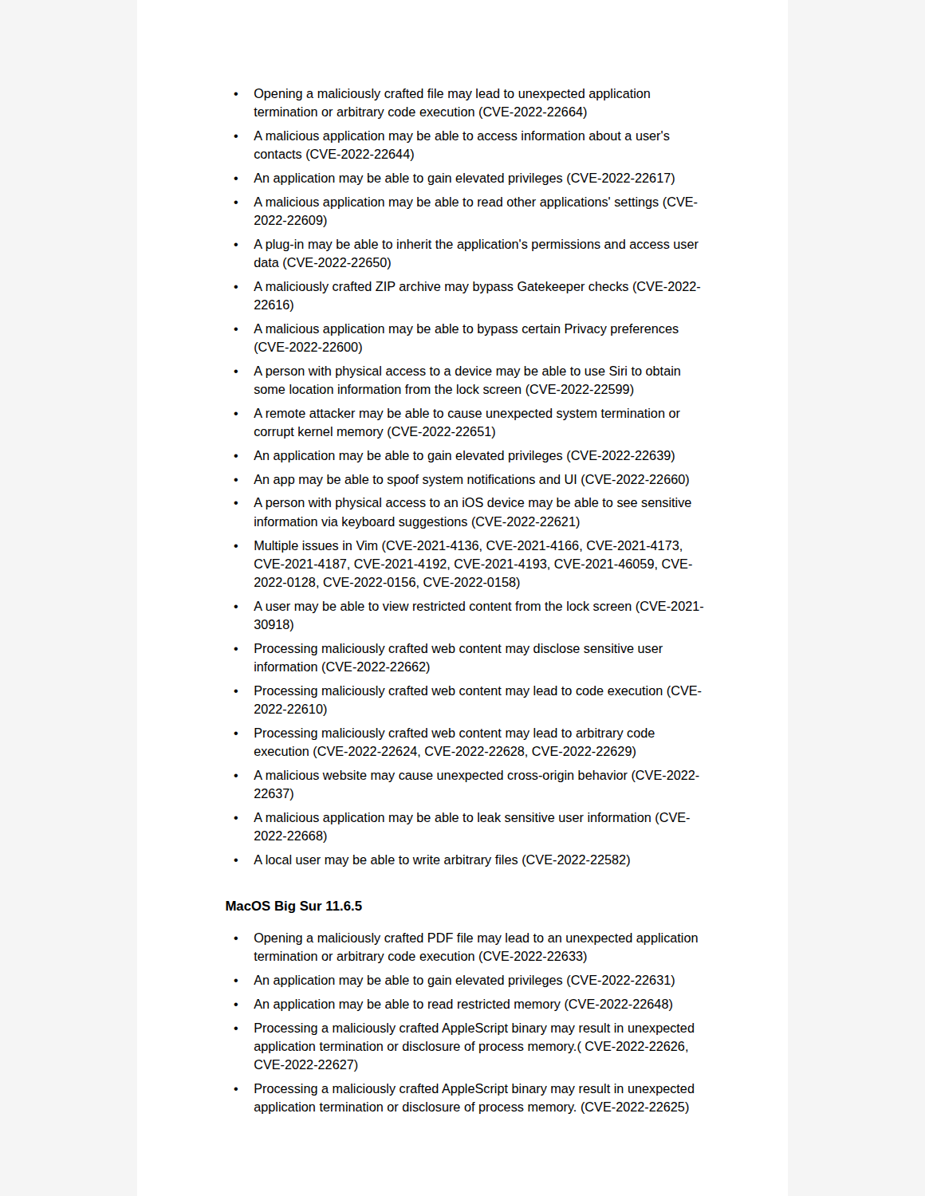Opening a maliciously crafted file may lead to unexpected application termination or arbitrary code execution (CVE-2022-22664)
A malicious application may be able to access information about a user's contacts (CVE-2022-22644)
An application may be able to gain elevated privileges (CVE-2022-22617)
A malicious application may be able to read other applications' settings (CVE-2022-22609)
A plug-in may be able to inherit the application's permissions and access user data (CVE-2022-22650)
A maliciously crafted ZIP archive may bypass Gatekeeper checks (CVE-2022-22616)
A malicious application may be able to bypass certain Privacy preferences (CVE-2022-22600)
A person with physical access to a device may be able to use Siri to obtain some location information from the lock screen (CVE-2022-22599)
A remote attacker may be able to cause unexpected system termination or corrupt kernel memory (CVE-2022-22651)
An application may be able to gain elevated privileges (CVE-2022-22639)
An app may be able to spoof system notifications and UI (CVE-2022-22660)
A person with physical access to an iOS device may be able to see sensitive information via keyboard suggestions (CVE-2022-22621)
Multiple issues in Vim (CVE-2021-4136, CVE-2021-4166, CVE-2021-4173, CVE-2021-4187, CVE-2021-4192, CVE-2021-4193, CVE-2021-46059, CVE-2022-0128, CVE-2022-0156, CVE-2022-0158)
A user may be able to view restricted content from the lock screen (CVE-2021-30918)
Processing maliciously crafted web content may disclose sensitive user information (CVE-2022-22662)
Processing maliciously crafted web content may lead to code execution (CVE-2022-22610)
Processing maliciously crafted web content may lead to arbitrary code execution (CVE-2022-22624, CVE-2022-22628, CVE-2022-22629)
A malicious website may cause unexpected cross-origin behavior (CVE-2022-22637)
A malicious application may be able to leak sensitive user information (CVE-2022-22668)
A local user may be able to write arbitrary files (CVE-2022-22582)
MacOS Big Sur 11.6.5
Opening a maliciously crafted PDF file may lead to an unexpected application termination or arbitrary code execution (CVE-2022-22633)
An application may be able to gain elevated privileges (CVE-2022-22631)
An application may be able to read restricted memory (CVE-2022-22648)
Processing a maliciously crafted AppleScript binary may result in unexpected application termination or disclosure of process memory.( CVE-2022-22626, CVE-2022-22627)
Processing a maliciously crafted AppleScript binary may result in unexpected application termination or disclosure of process memory. (CVE-2022-22625)